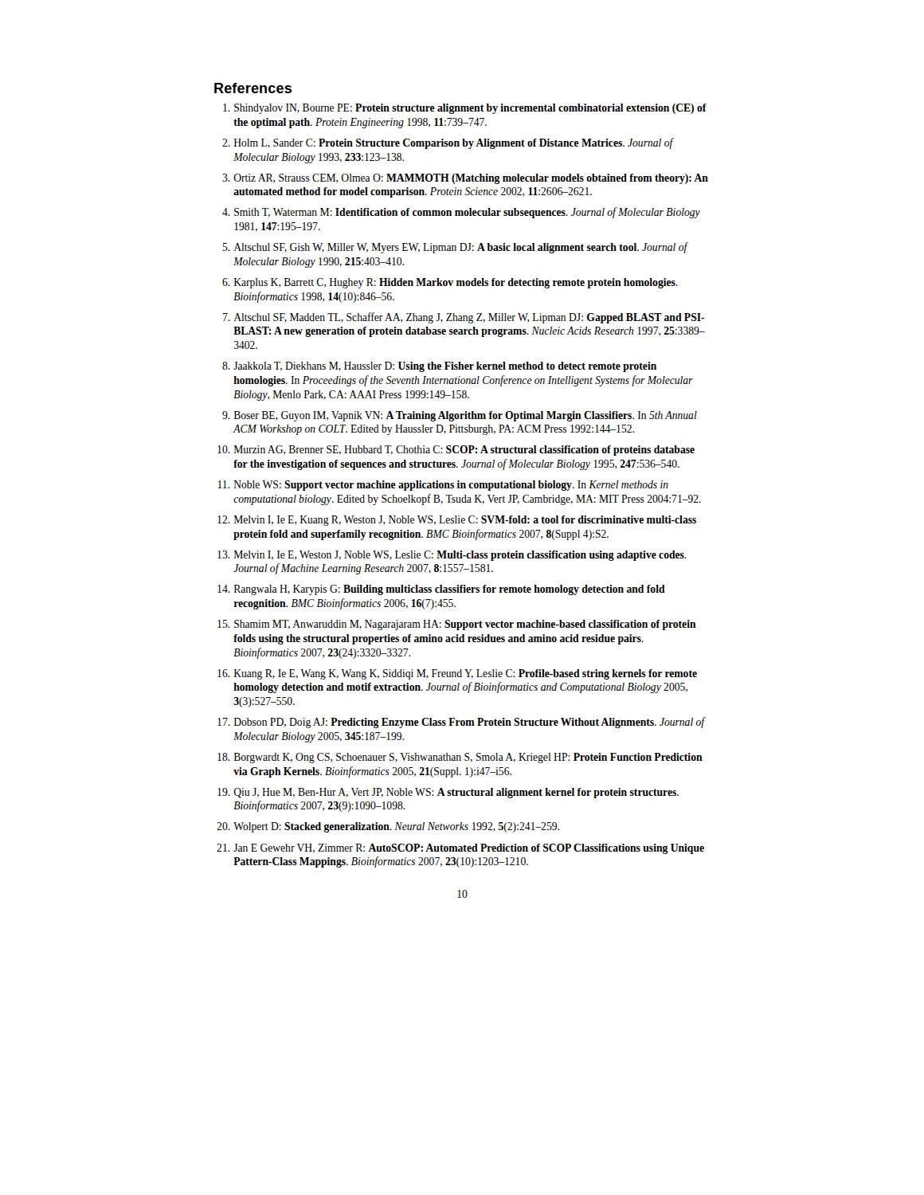References
Shindyalov IN, Bourne PE: Protein structure alignment by incremental combinatorial extension (CE) of the optimal path. Protein Engineering 1998, 11:739–747.
Holm L, Sander C: Protein Structure Comparison by Alignment of Distance Matrices. Journal of Molecular Biology 1993, 233:123–138.
Ortiz AR, Strauss CEM, Olmea O: MAMMOTH (Matching molecular models obtained from theory): An automated method for model comparison. Protein Science 2002, 11:2606–2621.
Smith T, Waterman M: Identification of common molecular subsequences. Journal of Molecular Biology 1981, 147:195–197.
Altschul SF, Gish W, Miller W, Myers EW, Lipman DJ: A basic local alignment search tool. Journal of Molecular Biology 1990, 215:403–410.
Karplus K, Barrett C, Hughey R: Hidden Markov models for detecting remote protein homologies. Bioinformatics 1998, 14(10):846–56.
Altschul SF, Madden TL, Schaffer AA, Zhang J, Zhang Z, Miller W, Lipman DJ: Gapped BLAST and PSI-BLAST: A new generation of protein database search programs. Nucleic Acids Research 1997, 25:3389–3402.
Jaakkola T, Diekhans M, Haussler D: Using the Fisher kernel method to detect remote protein homologies. In Proceedings of the Seventh International Conference on Intelligent Systems for Molecular Biology, Menlo Park, CA: AAAI Press 1999:149–158.
Boser BE, Guyon IM, Vapnik VN: A Training Algorithm for Optimal Margin Classifiers. In 5th Annual ACM Workshop on COLT. Edited by Haussler D, Pittsburgh, PA: ACM Press 1992:144–152.
Murzin AG, Brenner SE, Hubbard T, Chothia C: SCOP: A structural classification of proteins database for the investigation of sequences and structures. Journal of Molecular Biology 1995, 247:536–540.
Noble WS: Support vector machine applications in computational biology. In Kernel methods in computational biology. Edited by Schoelkopf B, Tsuda K, Vert JP, Cambridge, MA: MIT Press 2004:71–92.
Melvin I, Ie E, Kuang R, Weston J, Noble WS, Leslie C: SVM-fold: a tool for discriminative multi-class protein fold and superfamily recognition. BMC Bioinformatics 2007, 8(Suppl 4):S2.
Melvin I, Ie E, Weston J, Noble WS, Leslie C: Multi-class protein classification using adaptive codes. Journal of Machine Learning Research 2007, 8:1557–1581.
Rangwala H, Karypis G: Building multiclass classifiers for remote homology detection and fold recognition. BMC Bioinformatics 2006, 16(7):455.
Shamim MT, Anwaruddin M, Nagarajaram HA: Support vector machine-based classification of protein folds using the structural properties of amino acid residues and amino acid residue pairs. Bioinformatics 2007, 23(24):3320–3327.
Kuang R, Ie E, Wang K, Wang K, Siddiqi M, Freund Y, Leslie C: Profile-based string kernels for remote homology detection and motif extraction. Journal of Bioinformatics and Computational Biology 2005, 3(3):527–550.
Dobson PD, Doig AJ: Predicting Enzyme Class From Protein Structure Without Alignments. Journal of Molecular Biology 2005, 345:187–199.
Borgwardt K, Ong CS, Schoenauer S, Vishwanathan S, Smola A, Kriegel HP: Protein Function Prediction via Graph Kernels. Bioinformatics 2005, 21(Suppl. 1):i47–i56.
Qiu J, Hue M, Ben-Hur A, Vert JP, Noble WS: A structural alignment kernel for protein structures. Bioinformatics 2007, 23(9):1090–1098.
Wolpert D: Stacked generalization. Neural Networks 1992, 5(2):241–259.
Jan E Gewehr VH, Zimmer R: AutoSCOP: Automated Prediction of SCOP Classifications using Unique Pattern-Class Mappings. Bioinformatics 2007, 23(10):1203–1210.
10